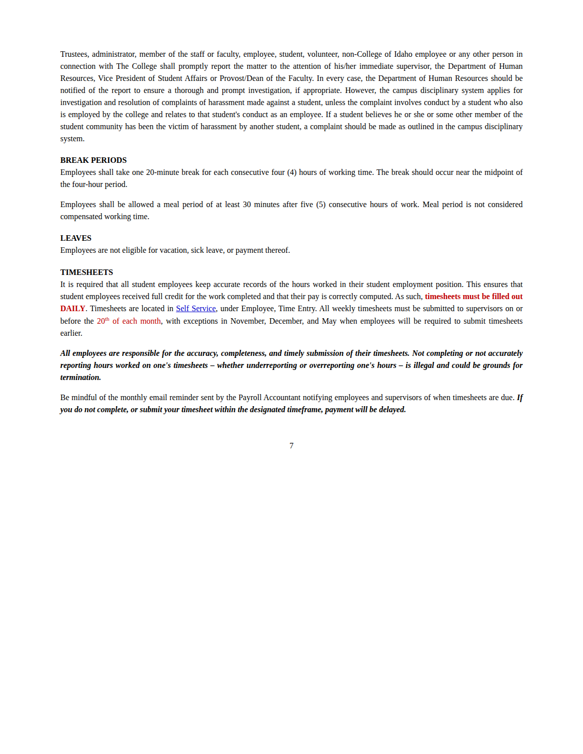Trustees, administrator, member of the staff or faculty, employee, student, volunteer, non-College of Idaho employee or any other person in connection with The College shall promptly report the matter to the attention of his/her immediate supervisor, the Department of Human Resources, Vice President of Student Affairs or Provost/Dean of the Faculty. In every case, the Department of Human Resources should be notified of the report to ensure a thorough and prompt investigation, if appropriate. However, the campus disciplinary system applies for investigation and resolution of complaints of harassment made against a student, unless the complaint involves conduct by a student who also is employed by the college and relates to that student's conduct as an employee. If a student believes he or she or some other member of the student community has been the victim of harassment by another student, a complaint should be made as outlined in the campus disciplinary system.
BREAK PERIODS
Employees shall take one 20-minute break for each consecutive four (4) hours of working time. The break should occur near the midpoint of the four-hour period.
Employees shall be allowed a meal period of at least 30 minutes after five (5) consecutive hours of work. Meal period is not considered compensated working time.
LEAVES
Employees are not eligible for vacation, sick leave, or payment thereof.
TIMESHEETS
It is required that all student employees keep accurate records of the hours worked in their student employment position. This ensures that student employees received full credit for the work completed and that their pay is correctly computed. As such, timesheets must be filled out DAILY. Timesheets are located in Self Service, under Employee, Time Entry. All weekly timesheets must be submitted to supervisors on or before the 20th of each month, with exceptions in November, December, and May when employees will be required to submit timesheets earlier.
All employees are responsible for the accuracy, completeness, and timely submission of their timesheets. Not completing or not accurately reporting hours worked on one's timesheets – whether underreporting or overreporting one's hours – is illegal and could be grounds for termination.
Be mindful of the monthly email reminder sent by the Payroll Accountant notifying employees and supervisors of when timesheets are due. If you do not complete, or submit your timesheet within the designated timeframe, payment will be delayed.
7